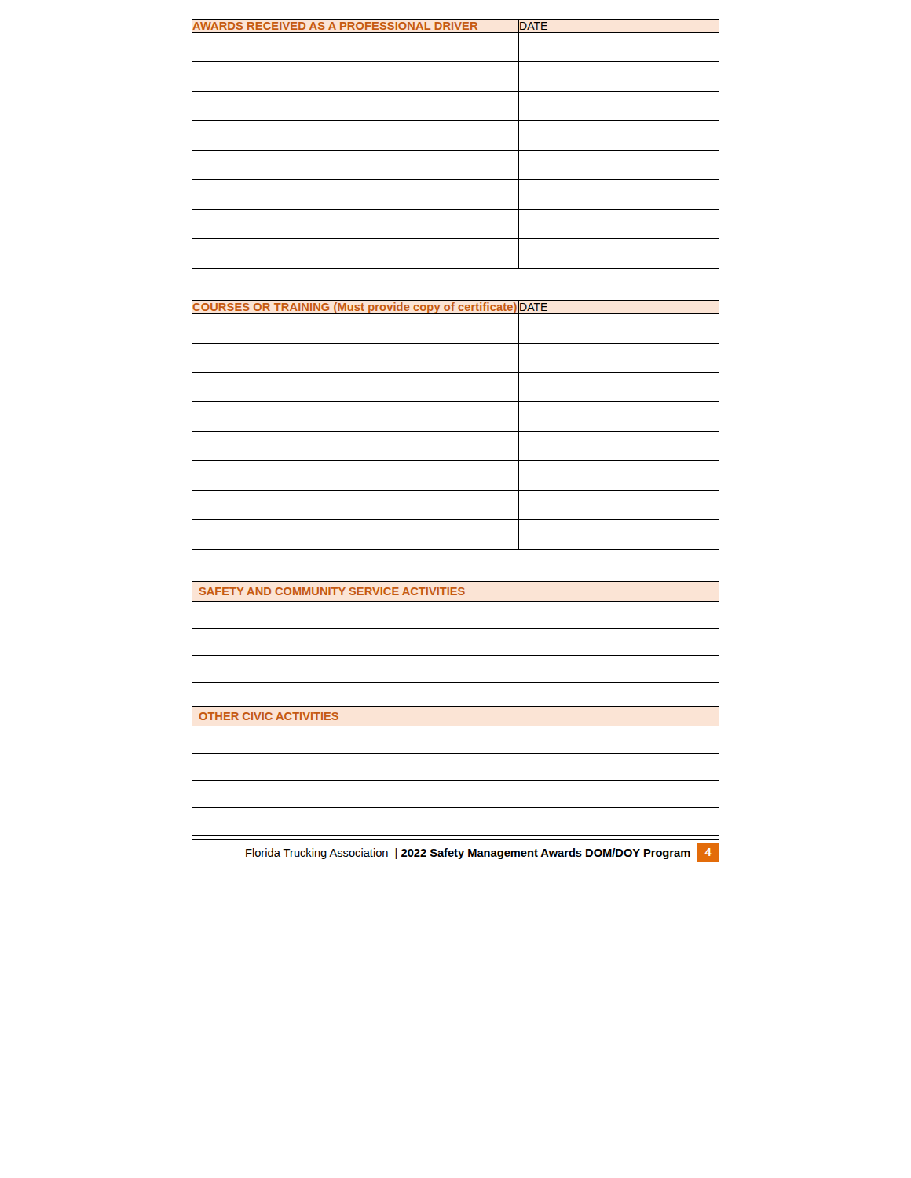| AWARDS RECEIVED AS A PROFESSIONAL DRIVER | DATE |
| COURSES OR TRAINING (Must provide copy of certificate) | DATE |
| SAFETY AND COMMUNITY SERVICE ACTIVITIES |
| OTHER CIVIC ACTIVITIES |
Florida Trucking Association | 2022 Safety Management Awards DOM/DOY Program 4